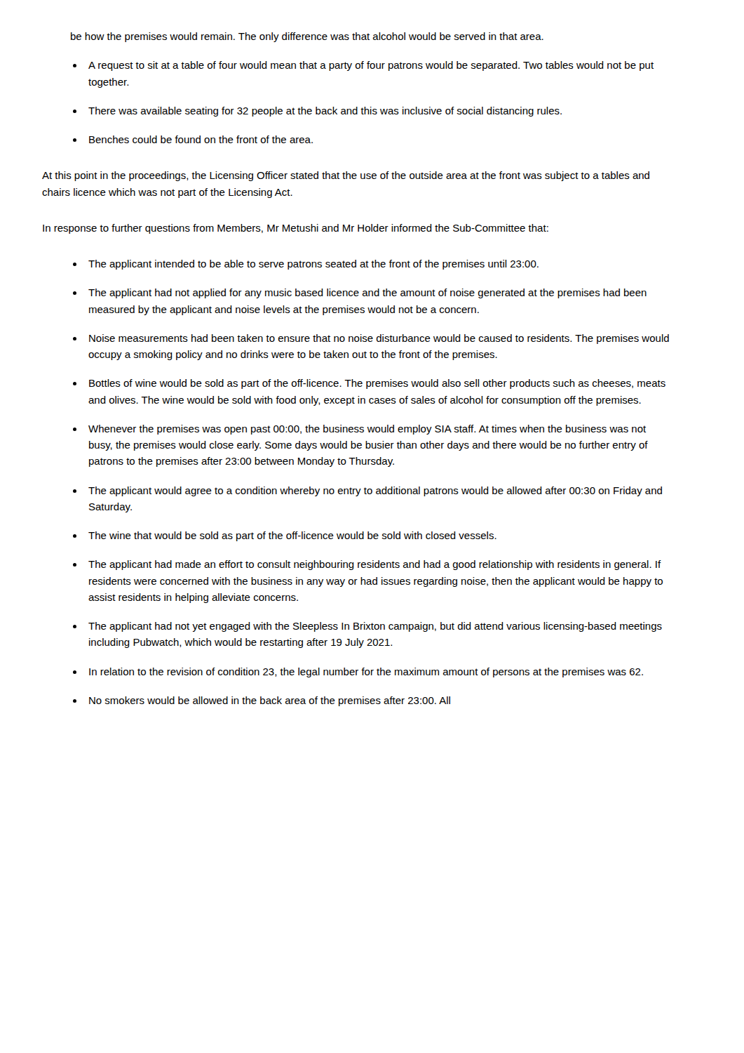be how the premises would remain. The only difference was that alcohol would be served in that area.
A request to sit at a table of four would mean that a party of four patrons would be separated. Two tables would not be put together.
There was available seating for 32 people at the back and this was inclusive of social distancing rules.
Benches could be found on the front of the area.
At this point in the proceedings, the Licensing Officer stated that the use of the outside area at the front was subject to a tables and chairs licence which was not part of the Licensing Act.
In response to further questions from Members, Mr Metushi and Mr Holder informed the Sub-Committee that:
The applicant intended to be able to serve patrons seated at the front of the premises until 23:00.
The applicant had not applied for any music based licence and the amount of noise generated at the premises had been measured by the applicant and noise levels at the premises would not be a concern.
Noise measurements had been taken to ensure that no noise disturbance would be caused to residents. The premises would occupy a smoking policy and no drinks were to be taken out to the front of the premises.
Bottles of wine would be sold as part of the off-licence. The premises would also sell other products such as cheeses, meats and olives. The wine would be sold with food only, except in cases of sales of alcohol for consumption off the premises.
Whenever the premises was open past 00:00, the business would employ SIA staff. At times when the business was not busy, the premises would close early. Some days would be busier than other days and there would be no further entry of patrons to the premises after 23:00 between Monday to Thursday.
The applicant would agree to a condition whereby no entry to additional patrons would be allowed after 00:30 on Friday and Saturday.
The wine that would be sold as part of the off-licence would be sold with closed vessels.
The applicant had made an effort to consult neighbouring residents and had a good relationship with residents in general. If residents were concerned with the business in any way or had issues regarding noise, then the applicant would be happy to assist residents in helping alleviate concerns.
The applicant had not yet engaged with the Sleepless In Brixton campaign, but did attend various licensing-based meetings including Pubwatch, which would be restarting after 19 July 2021.
In relation to the revision of condition 23, the legal number for the maximum amount of persons at the premises was 62.
No smokers would be allowed in the back area of the premises after 23:00. All